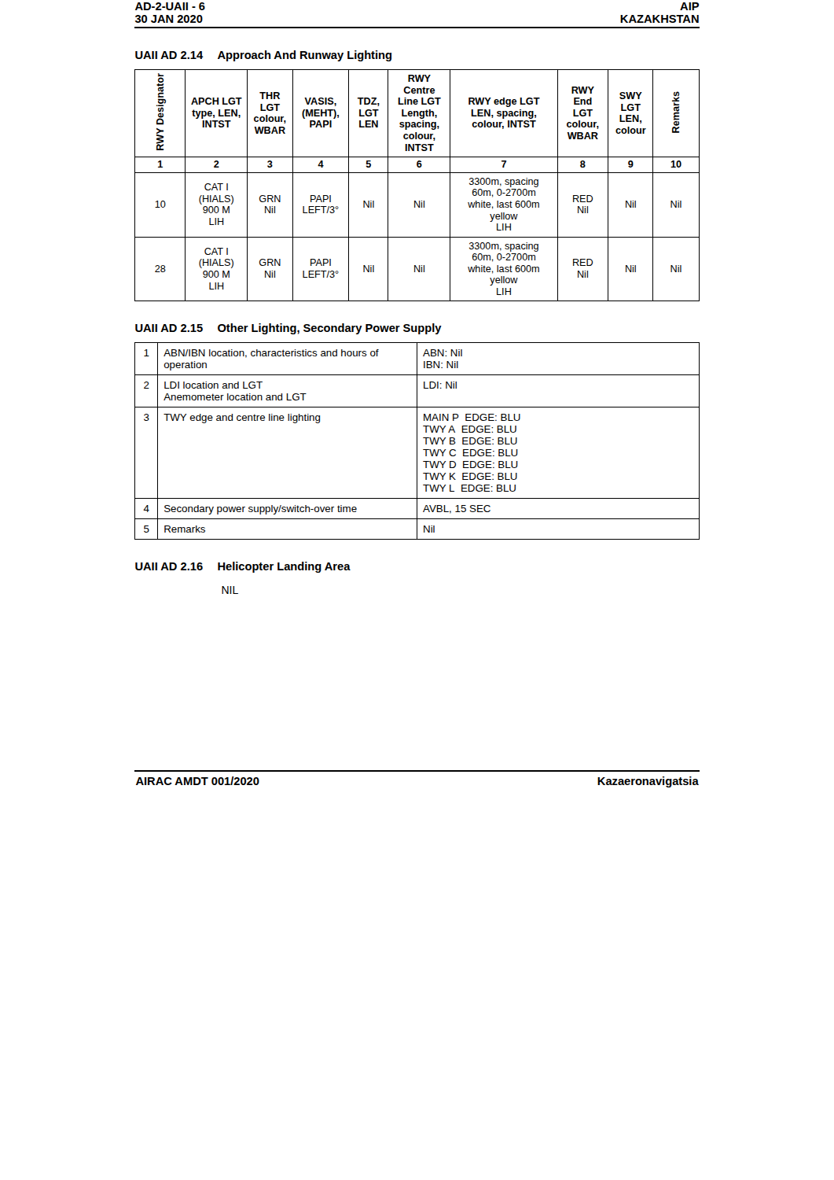| AD-2-UAII - 6 | AIP |
| 30 JAN 2020 | KAZAKHSTAN |
UAII AD 2.14 Approach And Runway Lighting
| RWY Designator | APCH LGT type, LEN, INTST | THR LGT colour, WBAR | VASIS, (MEHT), PAPI | TDZ, LGT LEN | RWY Centre Line LGT Length, spacing, colour, INTST | RWY edge LGT LEN, spacing, colour, INTST | RWY End LGT colour, WBAR | SWY LGT LEN, colour | Remarks |
| --- | --- | --- | --- | --- | --- | --- | --- | --- | --- |
| 1 | 2 | 3 | 4 | 5 | 6 | 7 | 8 | 9 | 10 |
| 10 | CAT I (HIALS) 900 M LIH | GRN Nil | PAPI LEFT/3° | Nil | Nil | 3300m, spacing 60m, 0-2700m white, last 600m yellow LIH | RED Nil | Nil | Nil |
| 28 | CAT I (HIALS) 900 M LIH | GRN Nil | PAPI LEFT/3° | Nil | Nil | 3300m, spacing 60m, 0-2700m white, last 600m yellow LIH | RED Nil | Nil | Nil |
UAII AD 2.15 Other Lighting, Secondary Power Supply
| 1 | ABN/IBN location, characteristics and hours of operation | ABN: Nil IBN: Nil |
| 2 | LDI location and LGT Anemometer location and LGT | LDI: Nil |
| 3 | TWY edge and centre line lighting | MAIN P EDGE: BLU TWY A EDGE: BLU TWY B EDGE: BLU TWY C EDGE: BLU TWY D EDGE: BLU TWY K EDGE: BLU TWY L EDGE: BLU |
| 4 | Secondary power supply/switch-over time | AVBL, 15 SEC |
| 5 | Remarks | Nil |
UAII AD 2.16 Helicopter Landing Area
NIL
| AIRAC AMDT 001/2020 | Kazaeronavigatsia |